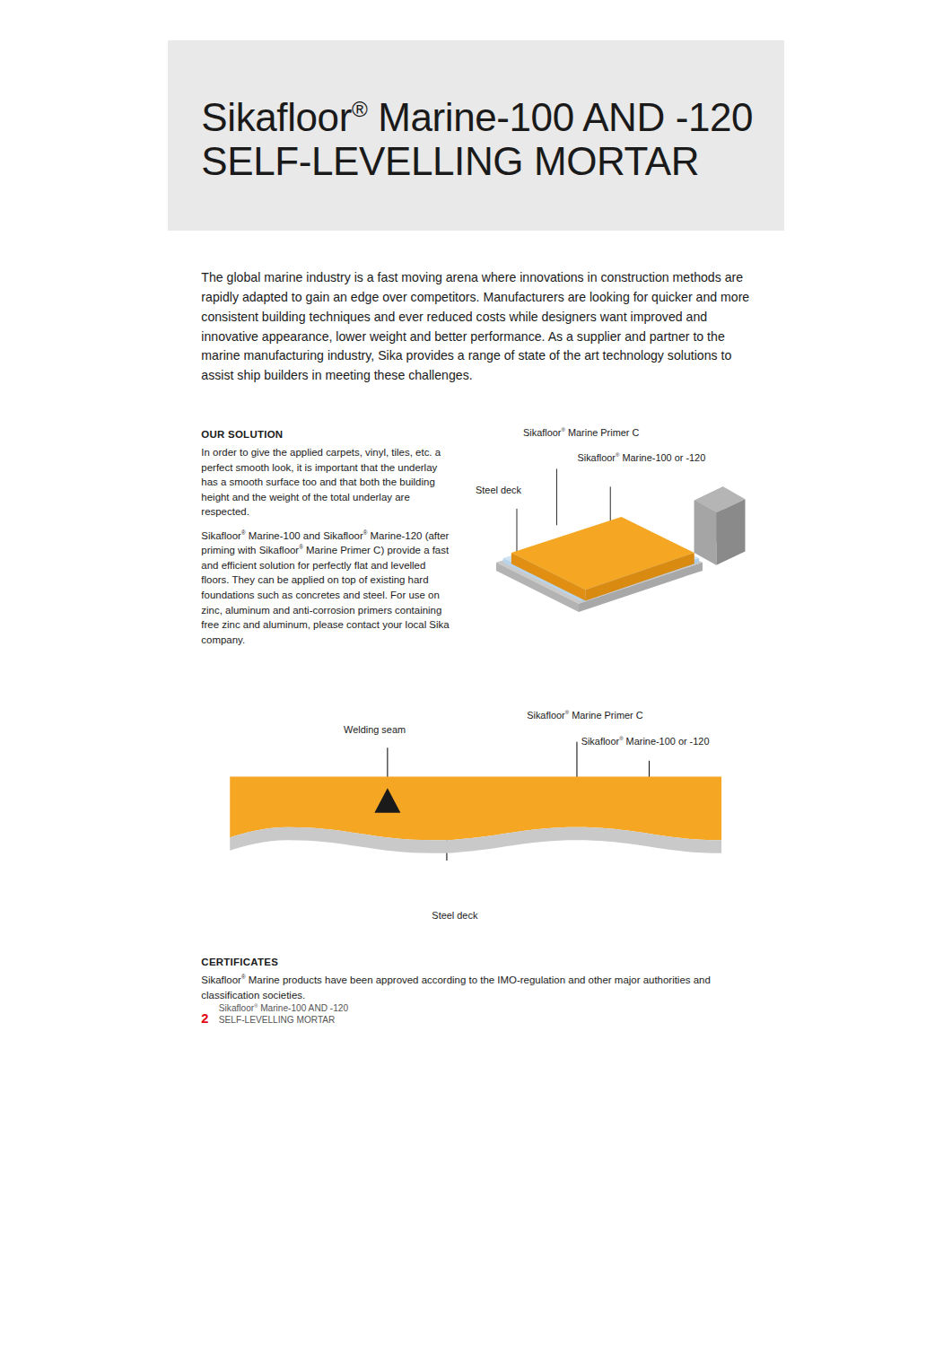Sikafloor® Marine-100 AND -120SELF-LEVELLING MORTAR
The global marine industry is a fast moving arena where innovations in construction methods are rapidly adapted to gain an edge over competitors. Manufacturers are looking for quicker and more consistent building techniques and ever reduced costs while designers want improved and innovative appearance, lower weight and better performance. As a supplier and partner to the marine manufacturing industry, Sika provides a range of state of the art technology solutions to assist ship builders in meeting these challenges.
OUR SOLUTION
In order to give the applied carpets, vinyl, tiles, etc. a perfect smooth look, it is important that the underlay has a smooth surface too and that both the building height and the weight of the total underlay are respected.
Sikafloor® Marine-100 and Sikafloor® Marine-120 (after priming with Sikafloor® Marine Primer C) provide a fast and efficient solution for perfectly flat and levelled floors. They can be applied on top of existing hard foundations such as concretes and steel. For use on zinc, aluminum and anti-corrosion primers containing free zinc and aluminum, please contact your local Sika company.
Sikafloor® Marine Primer C Sikafloor® Marine-100 or -120 Steel deck
Welding seam Sikafloor® Marine Primer C Sikafloor® Marine-100 or -120 Steel deck
CERTIFICATES
Sikafloor® Marine products have been approved according to the IMO-regulation and other major authorities and classification societies.
2 Sikafloor® Marine-100 AND -120
SELF-LEVELLING MORTAR